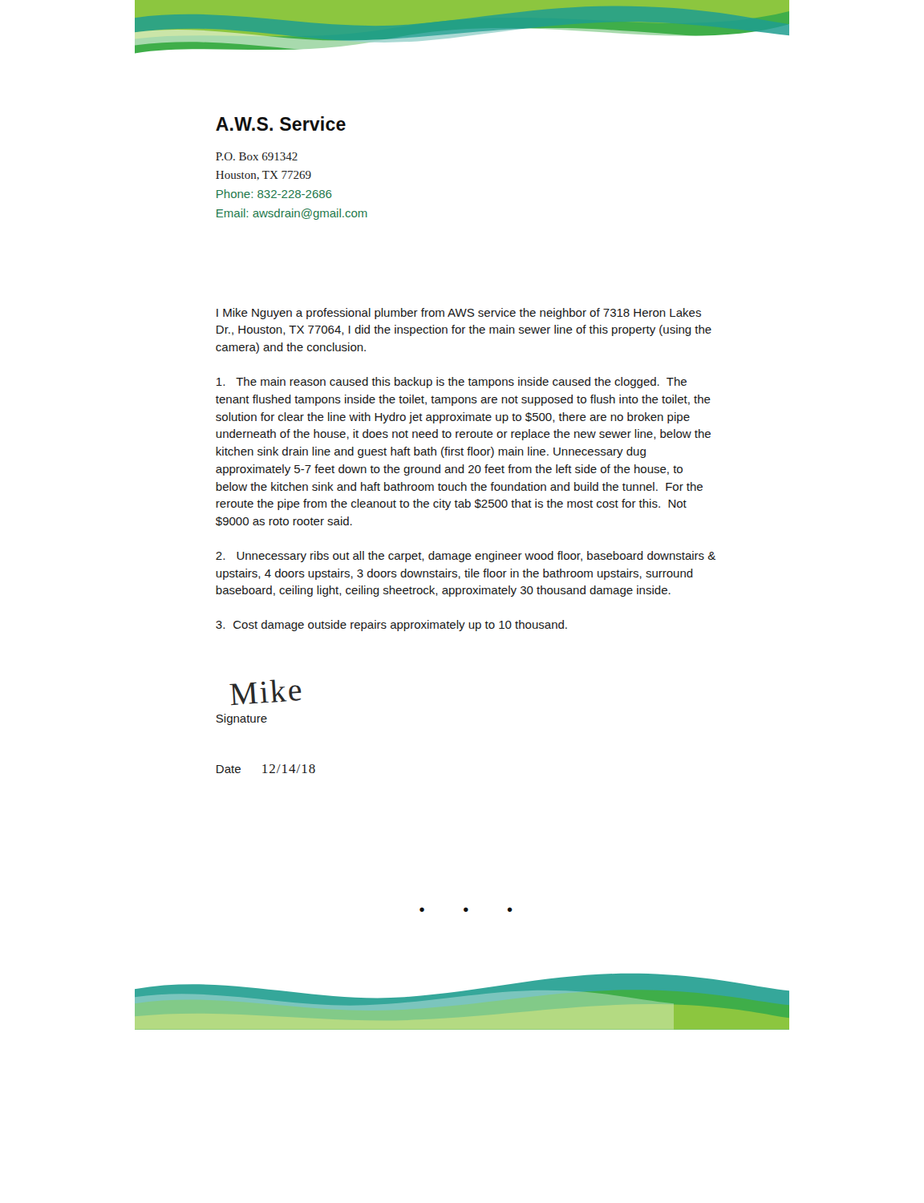A.W.S. Service
P.O. Box 691342
Houston, TX 77269
Phone: 832-228-2686
Email: awsdrain@gmail.com
I Mike Nguyen a professional plumber from AWS service the neighbor of 7318 Heron Lakes Dr., Houston, TX 77064, I did the inspection for the main sewer line of this property (using the camera) and the conclusion.
1. The main reason caused this backup is the tampons inside caused the clogged. The tenant flushed tampons inside the toilet, tampons are not supposed to flush into the toilet, the solution for clear the line with Hydro jet approximate up to $500, there are no broken pipe underneath of the house, it does not need to reroute or replace the new sewer line, below the kitchen sink drain line and guest haft bath (first floor) main line. Unnecessary dug approximately 5-7 feet down to the ground and 20 feet from the left side of the house, to below the kitchen sink and haft bathroom touch the foundation and build the tunnel. For the reroute the pipe from the cleanout to the city tab $2500 that is the most cost for this. Not $9000 as roto rooter said.
2. Unnecessary ribs out all the carpet, damage engineer wood floor, baseboard downstairs & upstairs, 4 doors upstairs, 3 doors downstairs, tile floor in the bathroom upstairs, surround baseboard, ceiling light, ceiling sheetrock, approximately 30 thousand damage inside.
3. Cost damage outside repairs approximately up to 10 thousand.
Mike
Signature
Date 12/14/18
• • •